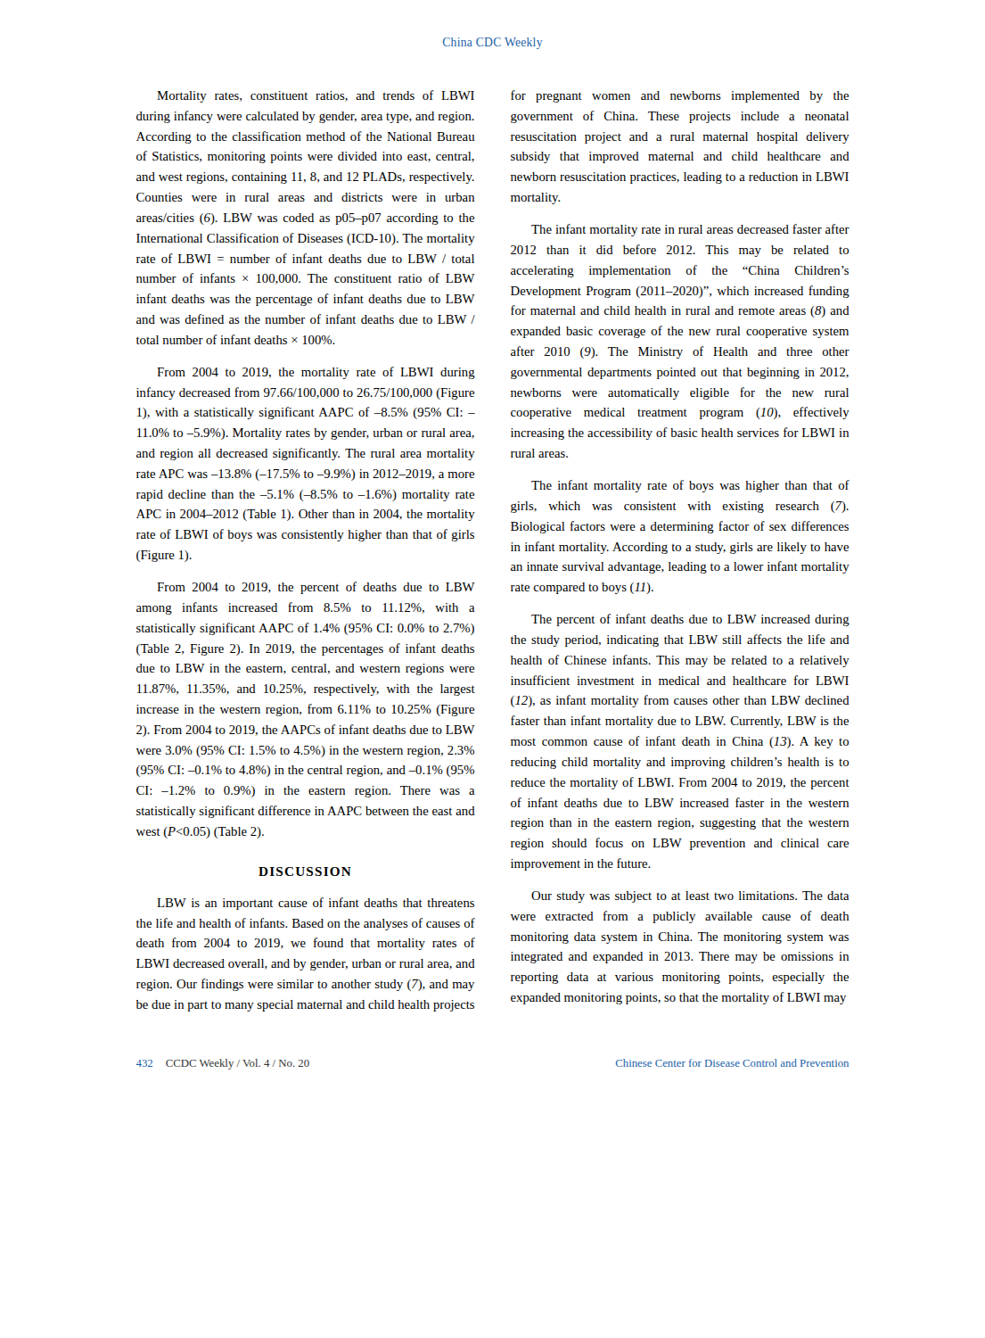China CDC Weekly
Mortality rates, constituent ratios, and trends of LBWI during infancy were calculated by gender, area type, and region. According to the classification method of the National Bureau of Statistics, monitoring points were divided into east, central, and west regions, containing 11, 8, and 12 PLADs, respectively. Counties were in rural areas and districts were in urban areas/cities (6). LBW was coded as p05–p07 according to the International Classification of Diseases (ICD-10). The mortality rate of LBWI = number of infant deaths due to LBW / total number of infants × 100,000. The constituent ratio of LBW infant deaths was the percentage of infant deaths due to LBW and was defined as the number of infant deaths due to LBW / total number of infant deaths × 100%.
From 2004 to 2019, the mortality rate of LBWI during infancy decreased from 97.66/100,000 to 26.75/100,000 (Figure 1), with a statistically significant AAPC of –8.5% (95% CI: –11.0% to –5.9%). Mortality rates by gender, urban or rural area, and region all decreased significantly. The rural area mortality rate APC was –13.8% (–17.5% to –9.9%) in 2012–2019, a more rapid decline than the –5.1% (–8.5% to –1.6%) mortality rate APC in 2004–2012 (Table 1). Other than in 2004, the mortality rate of LBWI of boys was consistently higher than that of girls (Figure 1).
From 2004 to 2019, the percent of deaths due to LBW among infants increased from 8.5% to 11.12%, with a statistically significant AAPC of 1.4% (95% CI: 0.0% to 2.7%) (Table 2, Figure 2). In 2019, the percentages of infant deaths due to LBW in the eastern, central, and western regions were 11.87%, 11.35%, and 10.25%, respectively, with the largest increase in the western region, from 6.11% to 10.25% (Figure 2). From 2004 to 2019, the AAPCs of infant deaths due to LBW were 3.0% (95% CI: 1.5% to 4.5%) in the western region, 2.3% (95% CI: –0.1% to 4.8%) in the central region, and –0.1% (95% CI: –1.2% to 0.9%) in the eastern region. There was a statistically significant difference in AAPC between the east and west (P<0.05) (Table 2).
DISCUSSION
LBW is an important cause of infant deaths that threatens the life and health of infants. Based on the analyses of causes of death from 2004 to 2019, we found that mortality rates of LBWI decreased overall, and by gender, urban or rural area, and region. Our findings were similar to another study (7), and may be due in part to many special maternal and child health projects for pregnant women and newborns implemented by the government of China. These projects include a neonatal resuscitation project and a rural maternal hospital delivery subsidy that improved maternal and child healthcare and newborn resuscitation practices, leading to a reduction in LBWI mortality.
The infant mortality rate in rural areas decreased faster after 2012 than it did before 2012. This may be related to accelerating implementation of the “China Children’s Development Program (2011–2020)”, which increased funding for maternal and child health in rural and remote areas (8) and expanded basic coverage of the new rural cooperative system after 2010 (9). The Ministry of Health and three other governmental departments pointed out that beginning in 2012, newborns were automatically eligible for the new rural cooperative medical treatment program (10), effectively increasing the accessibility of basic health services for LBWI in rural areas.
The infant mortality rate of boys was higher than that of girls, which was consistent with existing research (7). Biological factors were a determining factor of sex differences in infant mortality. According to a study, girls are likely to have an innate survival advantage, leading to a lower infant mortality rate compared to boys (11).
The percent of infant deaths due to LBW increased during the study period, indicating that LBW still affects the life and health of Chinese infants. This may be related to a relatively insufficient investment in medical and healthcare for LBWI (12), as infant mortality from causes other than LBW declined faster than infant mortality due to LBW. Currently, LBW is the most common cause of infant death in China (13). A key to reducing child mortality and improving children’s health is to reduce the mortality of LBWI. From 2004 to 2019, the percent of infant deaths due to LBW increased faster in the western region than in the eastern region, suggesting that the western region should focus on LBW prevention and clinical care improvement in the future.
Our study was subject to at least two limitations. The data were extracted from a publicly available cause of death monitoring data system in China. The monitoring system was integrated and expanded in 2013. There may be omissions in reporting data at various monitoring points, especially the expanded monitoring points, so that the mortality of LBWI may
432 CCDC Weekly / Vol. 4 / No. 20
Chinese Center for Disease Control and Prevention